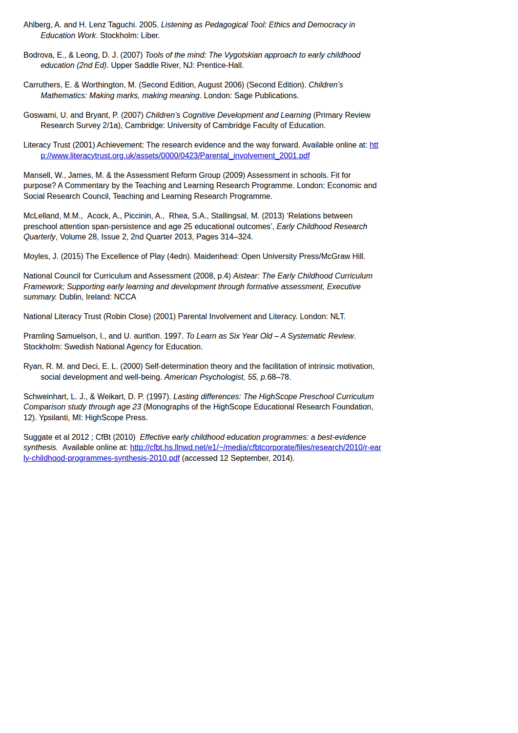Ahlberg, A. and H. Lenz Taguchi. 2005. Listening as Pedagogical Tool: Ethics and Democracy in Education Work. Stockholm: Liber.
Bodrova, E., & Leong, D. J. (2007) Tools of the mind: The Vygotskian approach to early childhood education (2nd Ed). Upper Saddle River, NJ: Prentice-Hall.
Carruthers, E. & Worthington, M. (Second Edition, August 2006) (Second Edition). Children’s Mathematics: Making marks, making meaning. London: Sage Publications.
Goswami, U. and Bryant, P. (2007) Children’s Cognitive Development and Learning (Primary Review Research Survey 2/1a), Cambridge: University of Cambridge Faculty of Education.
Literacy Trust (2001) Achievement: The research evidence and the way forward. Available online at: http://www.literacytrust.org.uk/assets/0000/0423/Parental_involvement_2001.pdf
Mansell, W., James, M. & the Assessment Reform Group (2009) Assessment in schools. Fit for purpose? A Commentary by the Teaching and Learning Research Programme. London: Economic and Social Research Council, Teaching and Learning Research Programme.
McLelland, M.M., Acock, A., Piccinin, A., Rhea, S.A., Stallingsal, M. (2013) ‘Relations between preschool attention span-persistence and age 25 educational outcomes’, Early Childhood Research Quarterly, Volume 28, Issue 2, 2nd Quarter 2013, Pages 314–324.
Moyles, J. (2015) The Excellence of Play (4edn). Maidenhead: Open University Press/McGraw Hill.
National Council for Curriculum and Assessment (2008, p.4) Aistear: The Early Childhood Curriculum Framework; Supporting early learning and development through formative assessment, Executive summary. Dublin, Ireland: NCCA
National Literacy Trust (Robin Close) (2001) Parental Involvement and Literacy. London: NLT.
Pramling Samuelson, I., and U. aurit\on. 1997. To Learn as Six Year Old – A Systematic Review. Stockholm: Swedish National Agency for Education.
Ryan, R. M. and Deci, E. L. (2000) Self-determination theory and the facilitation of intrinsic motivation, social development and well-being. American Psychologist, 55, p.68–78.
Schweinhart, L. J., & Weikart, D. P. (1997). Lasting differences: The HighScope Preschool Curriculum Comparison study through age 23 (Monographs of the HighScope Educational Research Foundation, 12). Ypsilanti, MI: HighScope Press.
Suggate et al 2012 ; CfBt (2010) Effective early childhood education programmes: a best-evidence synthesis. Available online at: http://cfbt.hs.llnwd.net/e1/~/media/cfbtcorporate/files/research/2010/r-early-childhood-programmes-synthesis-2010.pdf (accessed 12 September, 2014).